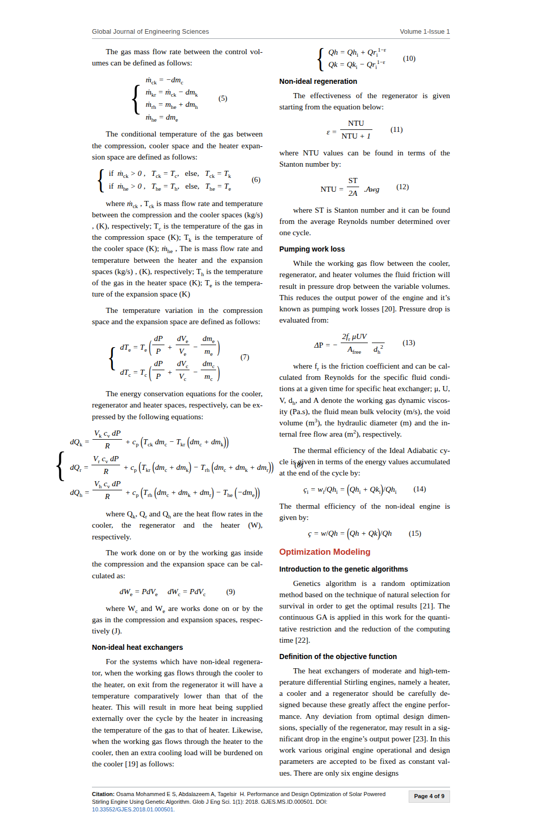Global Journal of Engineering Sciences
Volume 1-Issue 1
The gas mass flow rate between the control volumes can be defined as follows:
{
ṁck = −dmc
ṁkr = ṁck − dmk
ṁrh = mhe + dmh
ṁhe = dme
(5)
The conditional temperature of the gas between the compression, cooler space and the heater expansion space are defined as follows:
{
if ṁck > 0 , Tck = Tc, else, Tck = Tk
if ṁhe > 0 , The = Th, else, The = Te
(6)
where ṁck , Tck is mass flow rate and temperature between the compression and the cooler spaces (kg/s) , (K), respectively; Tc is the temperature of the gas in the compression space (K); Tk is the temperature of the cooler space (K); ṁhe , The is mass flow rate and temperature between the heater and the expansion spaces (kg/s) , (K), respectively; Th is the temperature of the gas in the heater space (K); Te is the temperature of the expansion space (K)
The temperature variation in the compression space and the expansion space are defined as follows:
{
dTe = Te (dP P + dVe Ve − dme me)
dTc = Tc (dP P + dVc Vc − dmc mc)
(7)
The energy conservation equations for the cooler, regenerator and heater spaces, respectively, can be expressed by the following equations:
{
dQk = Vk cv dP R + cp (Tck dmc − Tkr (dmc + dmk))
dQr = Vr cv dP R + cp (Tkr (dmc + dmk) − Trh (dmc + dmk + dmr))
dQh = Vh cv dP R + cp (Trh (dmc + dmk + dmr) − The (−dme))
(8)
where Qk, Qr and Qh are the heat flow rates in the cooler, the regenerator and the heater (W), respectively.
The work done on or by the working gas inside the compression and the expansion space can be calculated as:
dWe = PdVe dWc = PdVc
(9)
where Wc and We are works done on or by the gas in the compression and expansion spaces, respectively (J).
Non-ideal heat exchangers
For the systems which have non-ideal regenerator, when the working gas flows through the cooler to the heater, on exit from the regenerator it will have a temperature comparatively lower than that of the heater. This will result in more heat being supplied externally over the cycle by the heater in increasing the temperature of the gas to that of heater. Likewise, when the working gas flows through the heater to the cooler, then an extra cooling load will be burdened on the cooler [19] as follows:
{
Qh = Qhi + Qri1−ε
Qk = Qki − Qri1−ε
(10)
Non-ideal regeneration
The effectiveness of the regenerator is given starting from the equation below:
ε = NTU NTU + 1
(11)
where NTU values can be found in terms of the Stanton number by:
NTU = ST 2A .Awg
(12)
where ST is Stanton number and it can be found from the average Reynolds number determined over one cycle.
Pumping work loss
While the working gas flow between the cooler, regenerator, and heater volumes the fluid friction will result in pressure drop between the variable volumes. This reduces the output power of the engine and it’s known as pumping work losses [20]. Pressure drop is evaluated from:
ΔP = − 2fr μUV Afree dh2
(13)
where fr is the friction coefficient and can be calculated from Reynolds for the specific fluid conditions at a given time for specific heat exchanger; μ, U, V, dh, and A denote the working gas dynamic viscosity (Pa.s), the fluid mean bulk velocity (m/s), the void volume (m3), the hydraulic diameter (m) and the internal free flow area (m2), respectively.
The thermal efficiency of the Ideal Adiabatic cycle is given in terms of the energy values accumulated at the end of the cycle by:
çi = wi/Qhi = (Qhi + Qki)/Qhi
(14)
The thermal efficiency of the non-ideal engine is given by:
ç = w/Qh = (Qh + Qk)/Qh
(15)
Optimization Modeling
Introduction to the genetic algorithms
Genetics algorithm is a random optimization method based on the technique of natural selection for survival in order to get the optimal results [21]. The continuous GA is applied in this work for the quantitative restriction and the reduction of the computing time [22].
Definition of the objective function
The heat exchangers of moderate and high-temperature differential Stirling engines, namely a heater, a cooler and a regenerator should be carefully designed because these greatly affect the engine performance. Any deviation from optimal design dimensions, specially of the regenerator, may result in a significant drop in the engine’s output power [23]. In this work various original engine operational and design parameters are accepted to be fixed as constant values. There are only six engine designs
Citation: Osama Mohammed E S, Abdalazeem A, Tagelsir H. Performance and Design Optimization of Solar Powered Stirling Engine Using Genetic Algorithm. Glob J Eng Sci. 1(1): 2018. GJES.MS.ID.000501. DOI: 10.33552/GJES.2018.01.000501.
Page 4 of 9